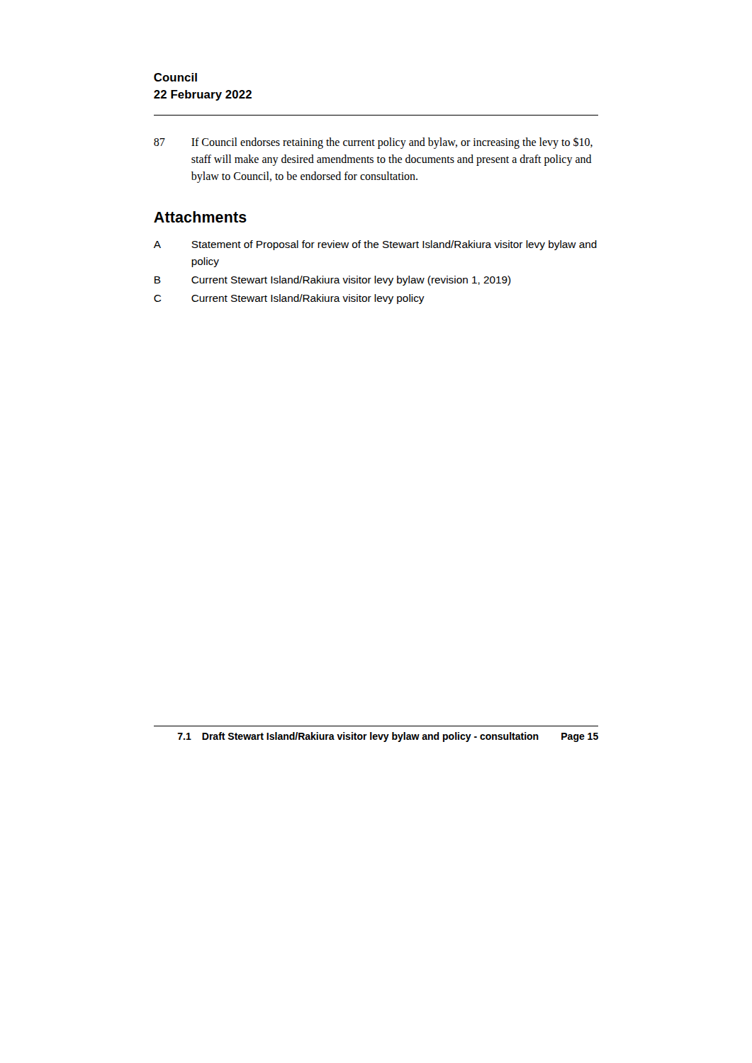Council 22 February 2022
87
If Council endorses retaining the current policy and bylaw, or increasing the levy to $10, staff will make any desired amendments to the documents and present a draft policy and bylaw to Council, to be endorsed for consultation.
Attachments
AStatement of Proposal for review of the Stewart Island/Rakiura visitor levy bylaw and policy
BCurrent Stewart Island/Rakiura visitor levy bylaw (revision 1, 2019)
CCurrent Stewart Island/Rakiura visitor levy policy
7.1
Draft Stewart Island/Rakiura visitor levy bylaw and policy - consultation
Page 15